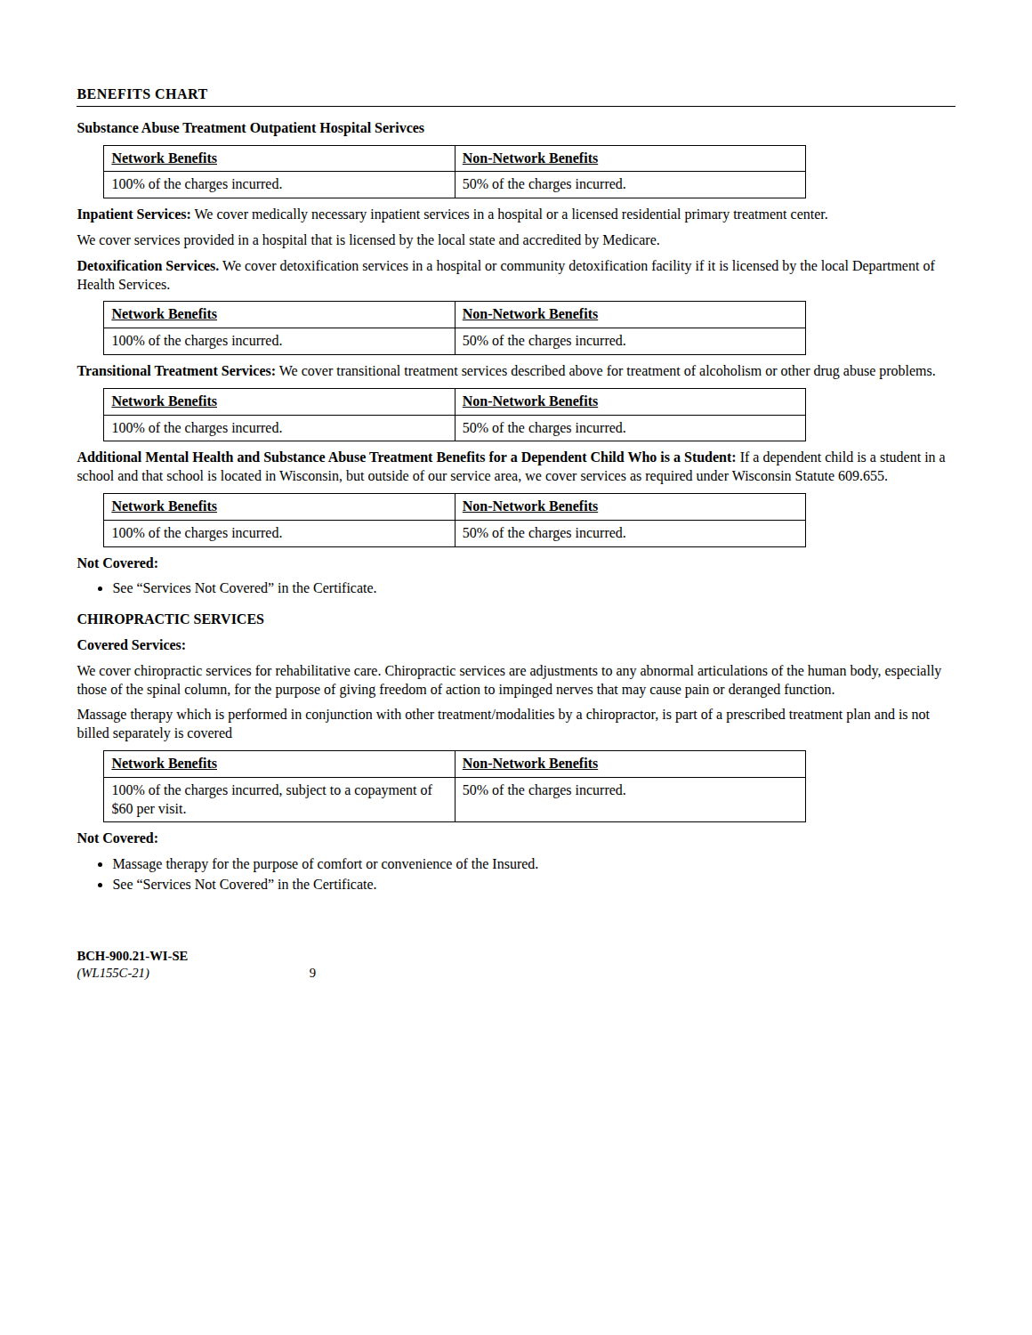BENEFITS CHART
Substance Abuse Treatment Outpatient Hospital Serivces
| Network Benefits | Non-Network Benefits |
| --- | --- |
| 100% of the charges incurred. | 50% of the charges incurred. |
Inpatient Services: We cover medically necessary inpatient services in a hospital or a licensed residential primary treatment center.
We cover services provided in a hospital that is licensed by the local state and accredited by Medicare.
Detoxification Services. We cover detoxification services in a hospital or community detoxification facility if it is licensed by the local Department of Health Services.
| Network Benefits | Non-Network Benefits |
| --- | --- |
| 100% of the charges incurred. | 50% of the charges incurred. |
Transitional Treatment Services: We cover transitional treatment services described above for treatment of alcoholism or other drug abuse problems.
| Network Benefits | Non-Network Benefits |
| --- | --- |
| 100% of the charges incurred. | 50% of the charges incurred. |
Additional Mental Health and Substance Abuse Treatment Benefits for a Dependent Child Who is a Student: If a dependent child is a student in a school and that school is located in Wisconsin, but outside of our service area, we cover services as required under Wisconsin Statute 609.655.
| Network Benefits | Non-Network Benefits |
| --- | --- |
| 100% of the charges incurred. | 50% of the charges incurred. |
Not Covered:
See “Services Not Covered” in the Certificate.
CHIROPRACTIC SERVICES
Covered Services:
We cover chiropractic services for rehabilitative care. Chiropractic services are adjustments to any abnormal articulations of the human body, especially those of the spinal column, for the purpose of giving freedom of action to impinged nerves that may cause pain or deranged function.
Massage therapy which is performed in conjunction with other treatment/modalities by a chiropractor, is part of a prescribed treatment plan and is not billed separately is covered
| Network Benefits | Non-Network Benefits |
| --- | --- |
| 100% of the charges incurred, subject to a copayment of $60 per visit. | 50% of the charges incurred. |
Not Covered:
Massage therapy for the purpose of comfort or convenience of the Insured.
See “Services Not Covered” in the Certificate.
BCH-900.21-WI-SE
(WL155C-21) 9